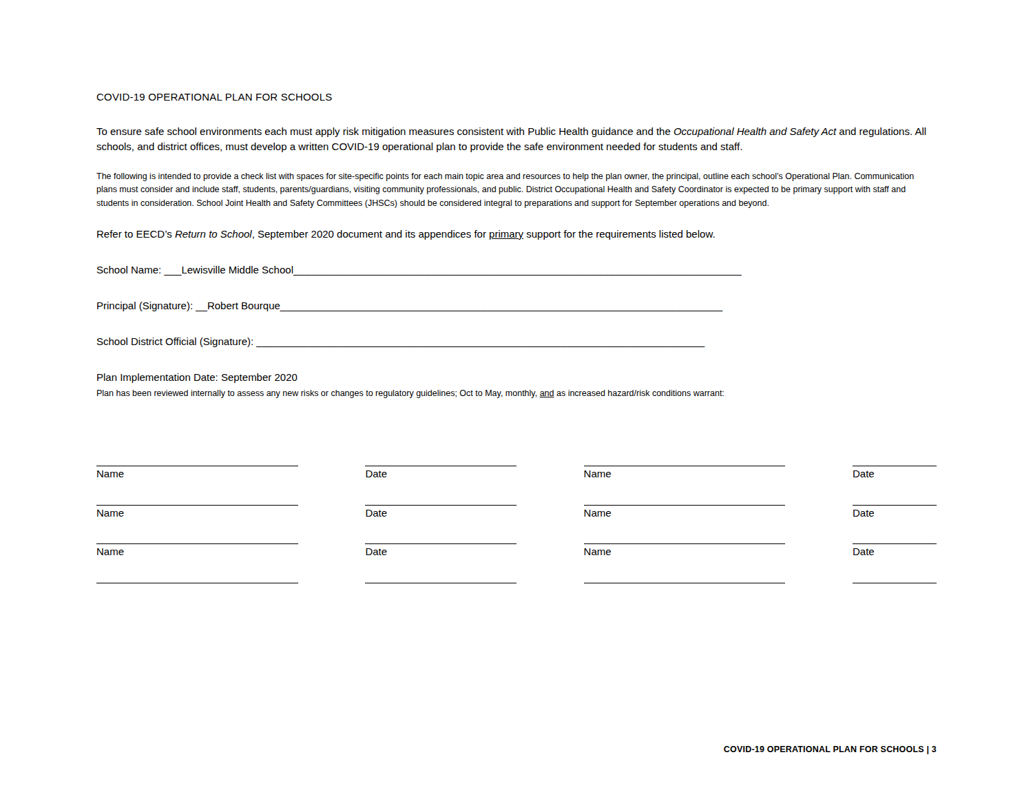COVID-19 OPERATIONAL PLAN FOR SCHOOLS
To ensure safe school environments each must apply risk mitigation measures consistent with Public Health guidance and the Occupational Health and Safety Act and regulations. All schools, and district offices, must develop a written COVID-19 operational plan to provide the safe environment needed for students and staff.
The following is intended to provide a check list with spaces for site-specific points for each main topic area and resources to help the plan owner, the principal, outline each school’s Operational Plan. Communication plans must consider and include staff, students, parents/guardians, visiting community professionals, and public. District Occupational Health and Safety Coordinator is expected to be primary support with staff and students in consideration. School Joint Health and Safety Committees (JHSCs) should be considered integral to preparations and support for September operations and beyond.
Refer to EECD’s Return to School, September 2020 document and its appendices for primary support for the requirements listed below.
School Name: ___Lewisville Middle School______________________________________________________________________________
Principal (Signature): __Robert Bourque_____________________________________________________________________________
School District Official (Signature): ______________________________________________________________________________
Plan Implementation Date: September 2020
Plan has been reviewed internally to assess any new risks or changes to regulatory guidelines; Oct to May, monthly, and as increased hazard/risk conditions warrant:
| Name | | Date | | Name | | Date |
| Name | | Date | | Name | | Date |
| Name | | Date | | Name | | Date |
COVID-19 OPERATIONAL PLAN FOR SCHOOLS | 3